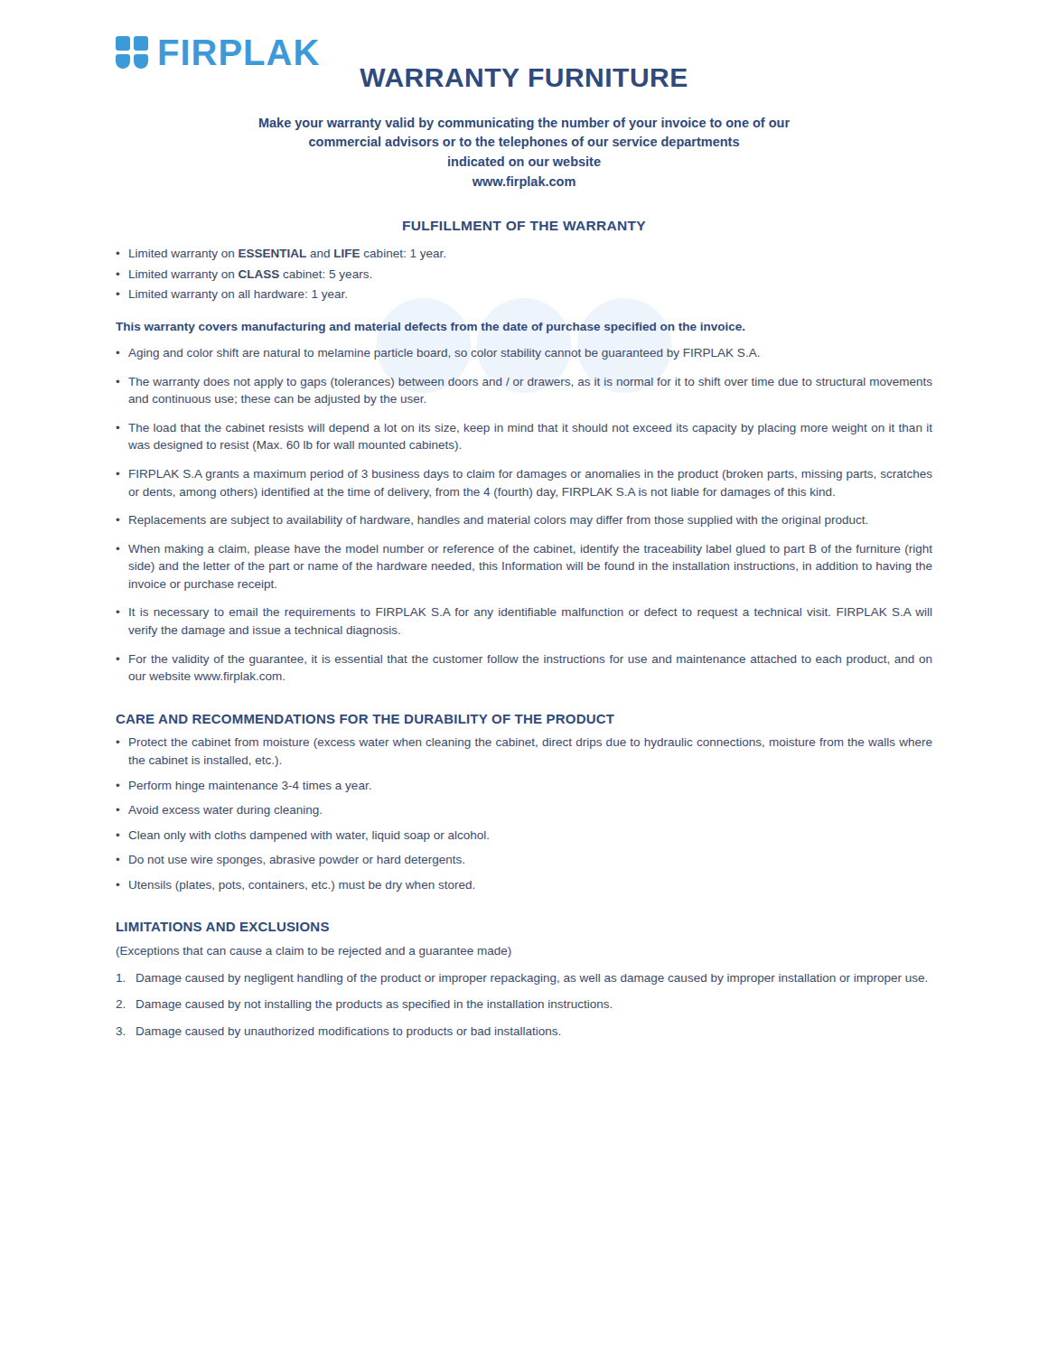FIRPLAK
WARRANTY FURNITURE
Make your warranty valid by communicating the number of your invoice to one of our
commercial advisors or to the telephones of our service departments
indicated on our website
www.firplak.com
FULFILLMENT OF THE WARRANTY
Limited warranty on ESSENTIAL and LIFE cabinet: 1 year.
Limited warranty on CLASS cabinet: 5 years.
Limited warranty on all hardware: 1 year.
This warranty covers manufacturing and material defects from the date of purchase specified on the invoice.
Aging and color shift are natural to melamine particle board, so color stability cannot be guaranteed by FIRPLAK S.A.
The warranty does not apply to gaps (tolerances) between doors and / or drawers, as it is normal for it to shift over time due to structural movements and continuous use; these can be adjusted by the user.
The load that the cabinet resists will depend a lot on its size, keep in mind that it should not exceed its capacity by placing more weight on it than it was designed to resist (Max. 60 lb for wall mounted cabinets).
FIRPLAK S.A grants a maximum period of 3 business days to claim for damages or anomalies in the product (broken parts, missing parts, scratches or dents, among others) identified at the time of delivery, from the 4 (fourth) day, FIRPLAK S.A is not liable for damages of this kind.
Replacements are subject to availability of hardware, handles and material colors may differ from those supplied with the original product.
When making a claim, please have the model number or reference of the cabinet, identify the traceability label glued to part B of the furniture (right side) and the letter of the part or name of the hardware needed, this Information will be found in the installation instructions, in addition to having the invoice or purchase receipt.
It is necessary to email the requirements to FIRPLAK S.A for any identifiable malfunction or defect to request a technical visit. FIRPLAK S.A will verify the damage and issue a technical diagnosis.
For the validity of the guarantee, it is essential that the customer follow the instructions for use and maintenance attached to each product, and on our website www.firplak.com.
CARE AND RECOMMENDATIONS FOR THE DURABILITY OF THE PRODUCT
Protect the cabinet from moisture (excess water when cleaning the cabinet, direct drips due to hydraulic connections, moisture from the walls where the cabinet is installed, etc.).
Perform hinge maintenance 3-4 times a year.
Avoid excess water during cleaning.
Clean only with cloths dampened with water, liquid soap or alcohol.
Do not use wire sponges, abrasive powder or hard detergents.
Utensils (plates, pots, containers, etc.) must be dry when stored.
LIMITATIONS AND EXCLUSIONS
(Exceptions that can cause a claim to be rejected and a guarantee made)
Damage caused by negligent handling of the product or improper repackaging, as well as damage caused by improper installation or improper use.
Damage caused by not installing the products as specified in the installation instructions.
Damage caused by unauthorized modifications to products or bad installations.